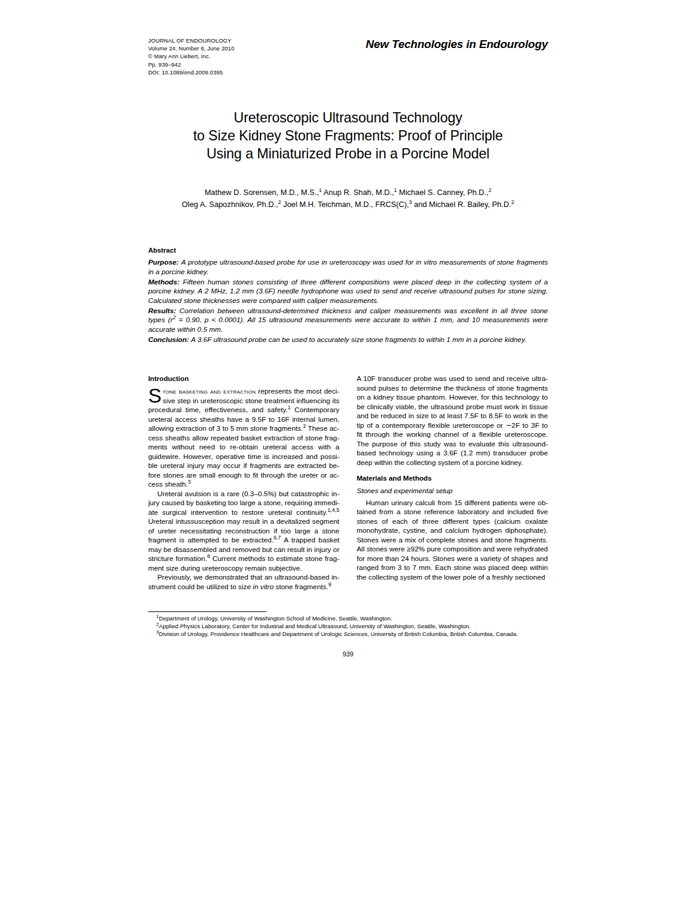JOURNAL OF ENDOUROLOGY
Volume 24, Number 6, June 2010
© Mary Ann Liebert, Inc.
Pp. 939–942
DOI: 10.1089/end.2009.0395
New Technologies in Endourology
Ureteroscopic Ultrasound Technology
to Size Kidney Stone Fragments: Proof of Principle
Using a Miniaturized Probe in a Porcine Model
Mathew D. Sorensen, M.D., M.S.,1 Anup R. Shah, M.D.,1 Michael S. Canney, Ph.D.,2
Oleg A. Sapozhnikov, Ph.D.,2 Joel M.H. Teichman, M.D., FRCS(C),3 and Michael R. Bailey, Ph.D.2
Abstract
Purpose: A prototype ultrasound-based probe for use in ureteroscopy was used for in vitro measurements of stone fragments in a porcine kidney.
Methods: Fifteen human stones consisting of three different compositions were placed deep in the collecting system of a porcine kidney. A 2 MHz, 1.2 mm (3.6F) needle hydrophone was used to send and receive ultrasound pulses for stone sizing. Calculated stone thicknesses were compared with caliper measurements.
Results: Correlation between ultrasound-determined thickness and caliper measurements was excellent in all three stone types (r2 = 0.90, p < 0.0001). All 15 ultrasound measurements were accurate to within 1 mm, and 10 measurements were accurate within 0.5 mm.
Conclusion: A 3.6F ultrasound probe can be used to accurately size stone fragments to within 1 mm in a porcine kidney.
Introduction
Stone basketing and extraction represents the most decisive step in ureteroscopic stone treatment influencing its procedural time, effectiveness, and safety.1 Contemporary ureteral access sheaths have a 9.5F to 16F internal lumen, allowing extraction of 3 to 5 mm stone fragments.2 These access sheaths allow repeated basket extraction of stone fragments without need to re-obtain ureteral access with a guidewire. However, operative time is increased and possible ureteral injury may occur if fragments are extracted before stones are small enough to fit through the ureter or access sheath.3
Ureteral avulsion is a rare (0.3–0.5%) but catastrophic injury caused by basketing too large a stone, requiring immediate surgical intervention to restore ureteral continuity.1,4,5 Ureteral intussusception may result in a devitalized segment of ureter necessitating reconstruction if too large a stone fragment is attempted to be extracted.6,7 A trapped basket may be disassembled and removed but can result in injury or stricture formation.8 Current methods to estimate stone fragment size during ureteroscopy remain subjective.
Previously, we demonstrated that an ultrasound-based instrument could be utilized to size in vitro stone fragments.9
A 10F transducer probe was used to send and receive ultrasound pulses to determine the thickness of stone fragments on a kidney tissue phantom. However, for this technology to be clinically viable, the ultrasound probe must work in tissue and be reduced in size to at least 7.5F to 8.5F to work in the tip of a contemporary flexible ureteroscope or ∼2F to 3F to fit through the working channel of a flexible ureteroscope. The purpose of this study was to evaluate this ultrasound-based technology using a 3.6F (1.2 mm) transducer probe deep within the collecting system of a porcine kidney.
Materials and Methods
Stones and experimental setup
Human urinary calculi from 15 different patients were obtained from a stone reference laboratory and included five stones of each of three different types (calcium oxalate monohydrate, cystine, and calcium hydrogen diphosphate). Stones were a mix of complete stones and stone fragments. All stones were ≥92% pure composition and were rehydrated for more than 24 hours. Stones were a variety of shapes and ranged from 3 to 7 mm. Each stone was placed deep within the collecting system of the lower pole of a freshly sectioned
1Department of Urology, University of Washington School of Medicine, Seattle, Washington.
2Applied Physics Laboratory, Center for Industrial and Medical Ultrasound, University of Washington, Seattle, Washington.
3Division of Urology, Providence Healthcare and Department of Urologic Sciences, University of British Columbia, British Columbia, Canada.
939